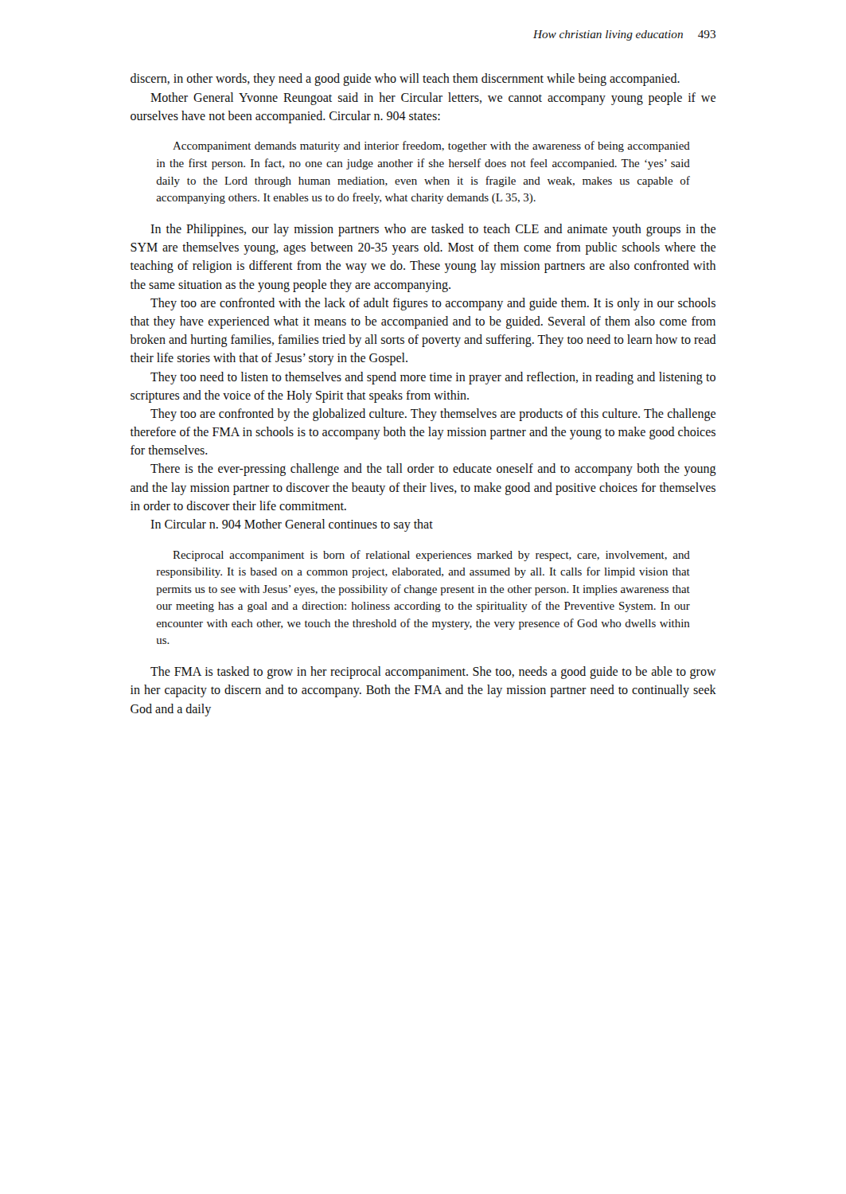How christian living education 493
discern, in other words, they need a good guide who will teach them discernment while being accompanied.
Mother General Yvonne Reungoat said in her Circular letters, we cannot accompany young people if we ourselves have not been accompanied. Circular n. 904 states:
Accompaniment demands maturity and interior freedom, together with the awareness of being accompanied in the first person. In fact, no one can judge another if she herself does not feel accompanied. The ‘yes’ said daily to the Lord through human mediation, even when it is fragile and weak, makes us capable of accompanying others. It enables us to do freely, what charity demands (L 35, 3).
In the Philippines, our lay mission partners who are tasked to teach CLE and animate youth groups in the SYM are themselves young, ages between 20-35 years old. Most of them come from public schools where the teaching of religion is different from the way we do. These young lay mission partners are also confronted with the same situation as the young people they are accompanying.
They too are confronted with the lack of adult figures to accompany and guide them. It is only in our schools that they have experienced what it means to be accompanied and to be guided. Several of them also come from broken and hurting families, families tried by all sorts of poverty and suffering. They too need to learn how to read their life stories with that of Jesus’ story in the Gospel.
They too need to listen to themselves and spend more time in prayer and reflection, in reading and listening to scriptures and the voice of the Holy Spirit that speaks from within.
They too are confronted by the globalized culture. They themselves are products of this culture. The challenge therefore of the FMA in schools is to accompany both the lay mission partner and the young to make good choices for themselves.
There is the ever-pressing challenge and the tall order to educate oneself and to accompany both the young and the lay mission partner to discover the beauty of their lives, to make good and positive choices for themselves in order to discover their life commitment.
In Circular n. 904 Mother General continues to say that
Reciprocal accompaniment is born of relational experiences marked by respect, care, involvement, and responsibility. It is based on a common project, elaborated, and assumed by all. It calls for limpid vision that permits us to see with Jesus’ eyes, the possibility of change present in the other person. It implies awareness that our meeting has a goal and a direction: holiness according to the spirituality of the Preventive System. In our encounter with each other, we touch the threshold of the mystery, the very presence of God who dwells within us.
The FMA is tasked to grow in her reciprocal accompaniment. She too, needs a good guide to be able to grow in her capacity to discern and to accompany. Both the FMA and the lay mission partner need to continually seek God and a daily